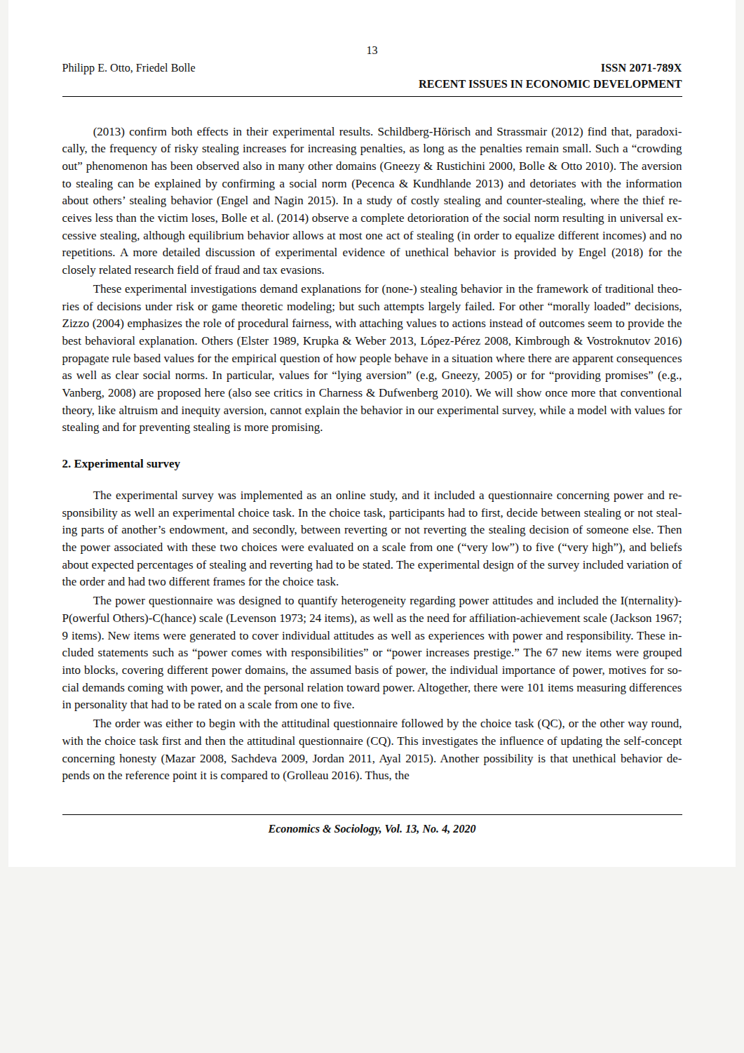13
Philipp E. Otto, Friedel Bolle
ISSN 2071-789X
Recent Issues in Economic Development
(2013) confirm both effects in their experimental results. Schildberg-Hörisch and Strassmair (2012) find that, paradoxically, the frequency of risky stealing increases for increasing penalties, as long as the penalties remain small. Such a “crowding out” phenomenon has been observed also in many other domains (Gneezy & Rustichini 2000, Bolle & Otto 2010). The aversion to stealing can be explained by confirming a social norm (Pecenca & Kundhlande 2013) and detoriates with the information about others’ stealing behavior (Engel and Nagin 2015). In a study of costly stealing and counter-stealing, where the thief receives less than the victim loses, Bolle et al. (2014) observe a complete detorioration of the social norm resulting in universal excessive stealing, although equilibrium behavior allows at most one act of stealing (in order to equalize different incomes) and no repetitions. A more detailed discussion of experimental evidence of unethical behavior is provided by Engel (2018) for the closely related research field of fraud and tax evasions.
These experimental investigations demand explanations for (none-) stealing behavior in the framework of traditional theories of decisions under risk or game theoretic modeling; but such attempts largely failed. For other “morally loaded” decisions, Zizzo (2004) emphasizes the role of procedural fairness, with attaching values to actions instead of outcomes seem to provide the best behavioral explanation. Others (Elster 1989, Krupka & Weber 2013, López-Pérez 2008, Kimbrough & Vostroknutov 2016) propagate rule based values for the empirical question of how people behave in a situation where there are apparent consequences as well as clear social norms. In particular, values for “lying aversion” (e.g, Gneezy, 2005) or for “providing promises” (e.g., Vanberg, 2008) are proposed here (also see critics in Charness & Dufwenberg 2010). We will show once more that conventional theory, like altruism and inequity aversion, cannot explain the behavior in our experimental survey, while a model with values for stealing and for preventing stealing is more promising.
2. Experimental survey
The experimental survey was implemented as an online study, and it included a questionnaire concerning power and responsibility as well an experimental choice task. In the choice task, participants had to first, decide between stealing or not stealing parts of another’s endowment, and secondly, between reverting or not reverting the stealing decision of someone else. Then the power associated with these two choices were evaluated on a scale from one (“very low”) to five (“very high”), and beliefs about expected percentages of stealing and reverting had to be stated. The experimental design of the survey included variation of the order and had two different frames for the choice task.
The power questionnaire was designed to quantify heterogeneity regarding power attitudes and included the I(nternality)-P(owerful Others)-C(hance) scale (Levenson 1973; 24 items), as well as the need for affiliation-achievement scale (Jackson 1967; 9 items). New items were generated to cover individual attitudes as well as experiences with power and responsibility. These included statements such as “power comes with responsibilities” or “power increases prestige.” The 67 new items were grouped into blocks, covering different power domains, the assumed basis of power, the individual importance of power, motives for social demands coming with power, and the personal relation toward power. Altogether, there were 101 items measuring differences in personality that had to be rated on a scale from one to five.
The order was either to begin with the attitudinal questionnaire followed by the choice task (QC), or the other way round, with the choice task first and then the attitudinal questionnaire (CQ). This investigates the influence of updating the self-concept concerning honesty (Mazar 2008, Sachdeva 2009, Jordan 2011, Ayal 2015). Another possibility is that unethical behavior depends on the reference point it is compared to (Grolleau 2016). Thus, the
Economics & Sociology, Vol. 13, No. 4, 2020